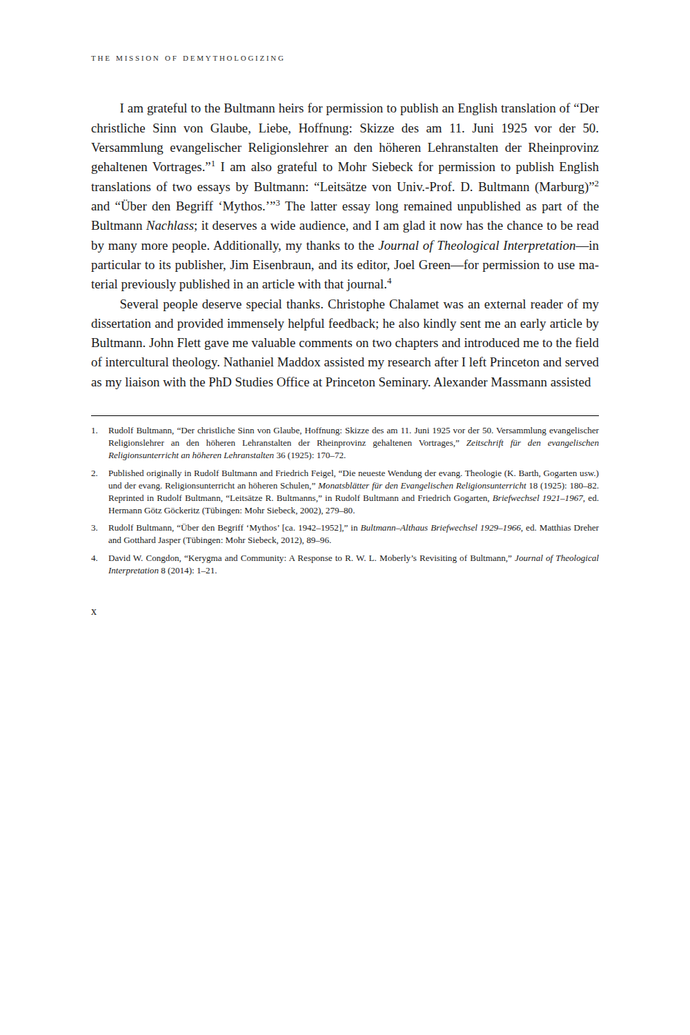The Mission of Demythologizing
I am grateful to the Bultmann heirs for permission to publish an English translation of “Der christliche Sinn von Glaube, Liebe, Hoffnung: Skizze des am 11. Juni 1925 vor der 50. Versammlung evangelischer Religionslehrer an den höheren Lehranstalten der Rheinprovinz gehaltenen Vortrages.”1 I am also grateful to Mohr Siebeck for permission to publish English translations of two essays by Bultmann: “Leitsätze von Univ.-Prof. D. Bultmann (Marburg)”2 and “Über den Begriff ‘Mythos.’”3 The latter essay long remained unpublished as part of the Bultmann Nachlass; it deserves a wide audience, and I am glad it now has the chance to be read by many more people. Additionally, my thanks to the Journal of Theological Interpretation—in particular to its publisher, Jim Eisenbraun, and its editor, Joel Green—for permission to use material previously published in an article with that journal.4
Several people deserve special thanks. Christophe Chalamet was an external reader of my dissertation and provided immensely helpful feedback; he also kindly sent me an early article by Bultmann. John Flett gave me valuable comments on two chapters and introduced me to the field of intercultural theology. Nathaniel Maddox assisted my research after I left Princeton and served as my liaison with the PhD Studies Office at Princeton Seminary. Alexander Massmann assisted
Rudolf Bultmann, “Der christliche Sinn von Glaube, Hoffnung: Skizze des am 11. Juni 1925 vor der 50. Versammlung evangelischer Religionslehrer an den höheren Lehranstalten der Rheinprovinz gehaltenen Vortrages,” Zeitschrift für den evangelischen Religionsunterricht an höheren Lehranstalten 36 (1925): 170–72.
Published originally in Rudolf Bultmann and Friedrich Feigel, “Die neueste Wendung der evang. Theologie (K. Barth, Gogarten usw.) und der evang. Religionsunterricht an höheren Schulen,” Monatsblätter für den Evangelischen Religionsunterricht 18 (1925): 180–82. Reprinted in Rudolf Bultmann, “Leitsätze R. Bultmanns,” in Rudolf Bultmann and Friedrich Gogarten, Briefwechsel 1921–1967, ed. Hermann Götz Göckeritz (Tübingen: Mohr Siebeck, 2002), 279–80.
Rudolf Bultmann, “Über den Begriff ‘Mythos’ [ca. 1942–1952],” in Bultmann–Althaus Briefwechsel 1929–1966, ed. Matthias Dreher and Gotthard Jasper (Tübingen: Mohr Siebeck, 2012), 89–96.
David W. Congdon, “Kerygma and Community: A Response to R. W. L. Moberly’s Revisiting of Bultmann,” Journal of Theological Interpretation 8 (2014): 1–21.
x